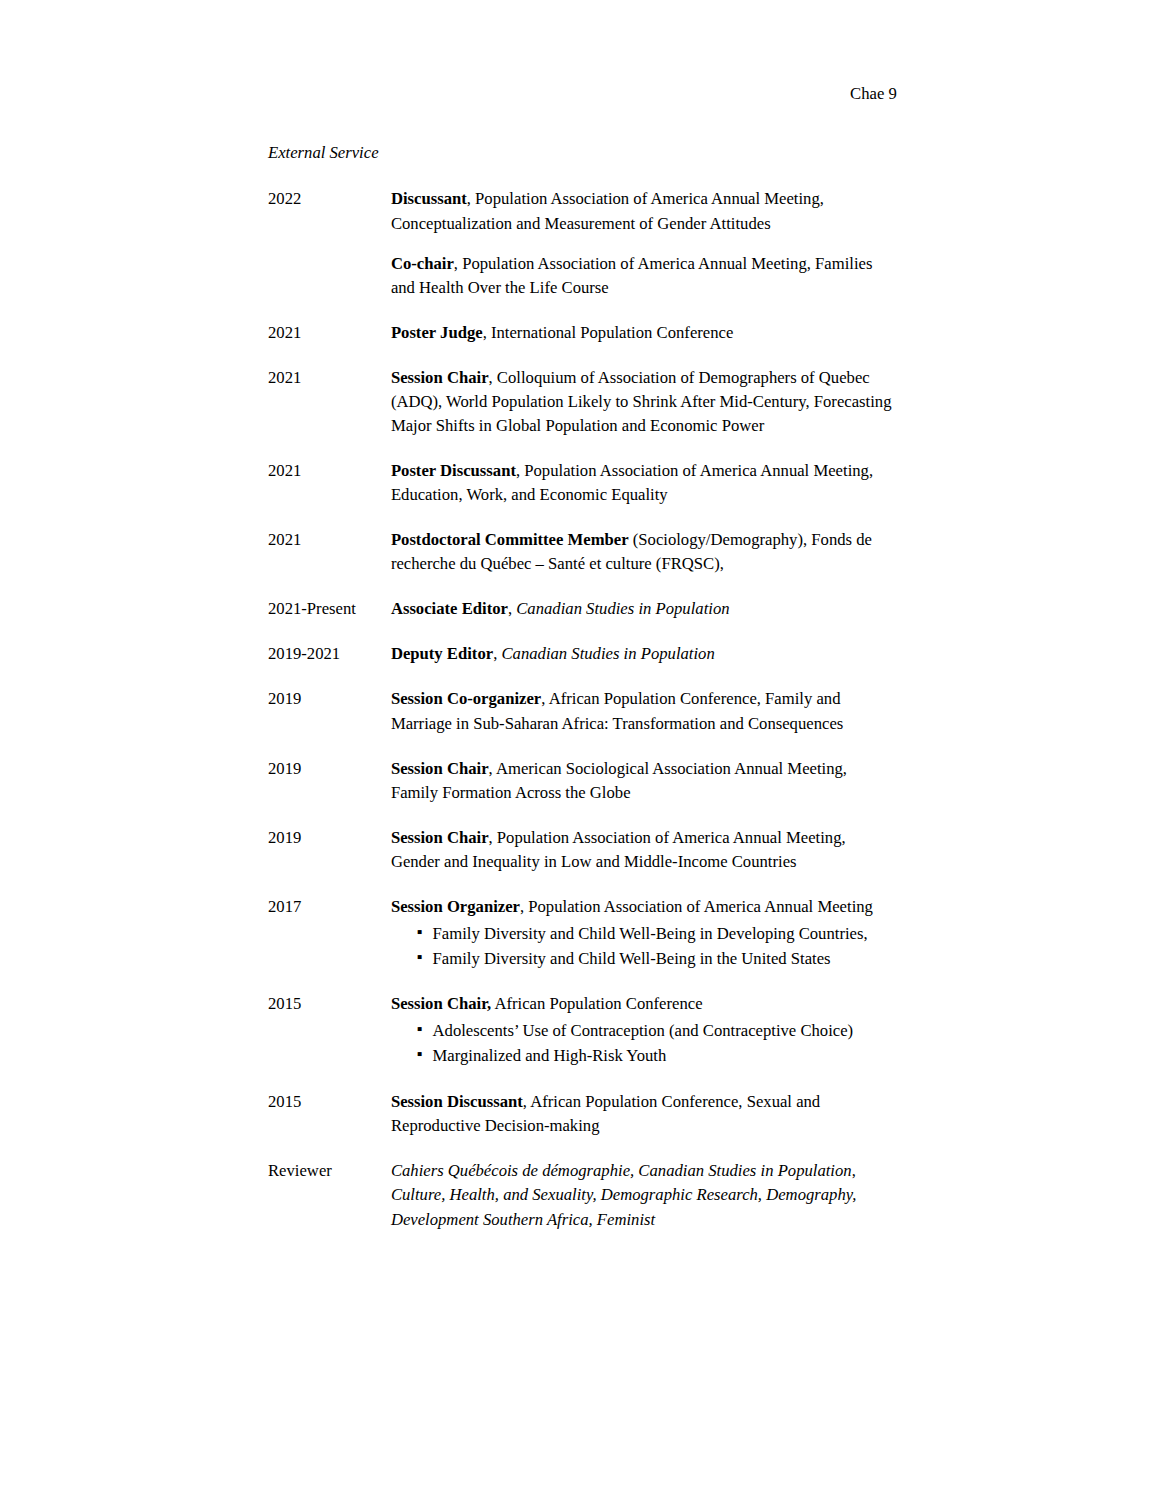Chae 9
External Service
| 2022 | Discussant , Population Association of America Annual Meeting, Conceptualization and Measurement of Gender Attitudes Co-chair , Population Association of America Annual Meeting, Families and Health Over the Life Course |
| 2021 | Poster Judge , International Population Conference |
| 2021 | Session Chair , Colloquium of Association of Demographers of Quebec (ADQ), World Population Likely to Shrink After Mid-Century, Forecasting Major Shifts in Global Population and Economic Power |
| 2021 | Poster Discussant , Population Association of America Annual Meeting, Education, Work, and Economic Equality |
| 2021 | Postdoctoral Committee Member (Sociology/Demography), Fonds de recherche du Québec – Santé et culture (FRQSC), |
| 2021-Present | Associate Editor , Canadian Studies in Population |
| 2019-2021 | Deputy Editor , Canadian Studies in Population |
| 2019 | Session Co-organizer , African Population Conference, Family and Marriage in Sub-Saharan Africa: Transformation and Consequences |
| 2019 | Session Chair , American Sociological Association Annual Meeting, Family Formation Across the Globe |
| 2019 | Session Chair , Population Association of America Annual Meeting, Gender and Inequality in Low and Middle-Income Countries |
| 2017 | Session Organizer , Population Association of America Annual Meeting Family Diversity and Child Well-Being in Developing Countries, Family Diversity and Child Well-Being in the United States |
| 2015 | Session Chair, African Population Conference Adolescents’ Use of Contraception (and Contraceptive Choice) Marginalized and High-Risk Youth |
| 2015 | Session Discussant , African Population Conference, Sexual and Reproductive Decision-making |
| Reviewer | Cahiers Québécois de démographie, Canadian Studies in Population , Culture, Health, and Sexuality, Demographic Research, Demography, Development Southern Africa, Feminist |